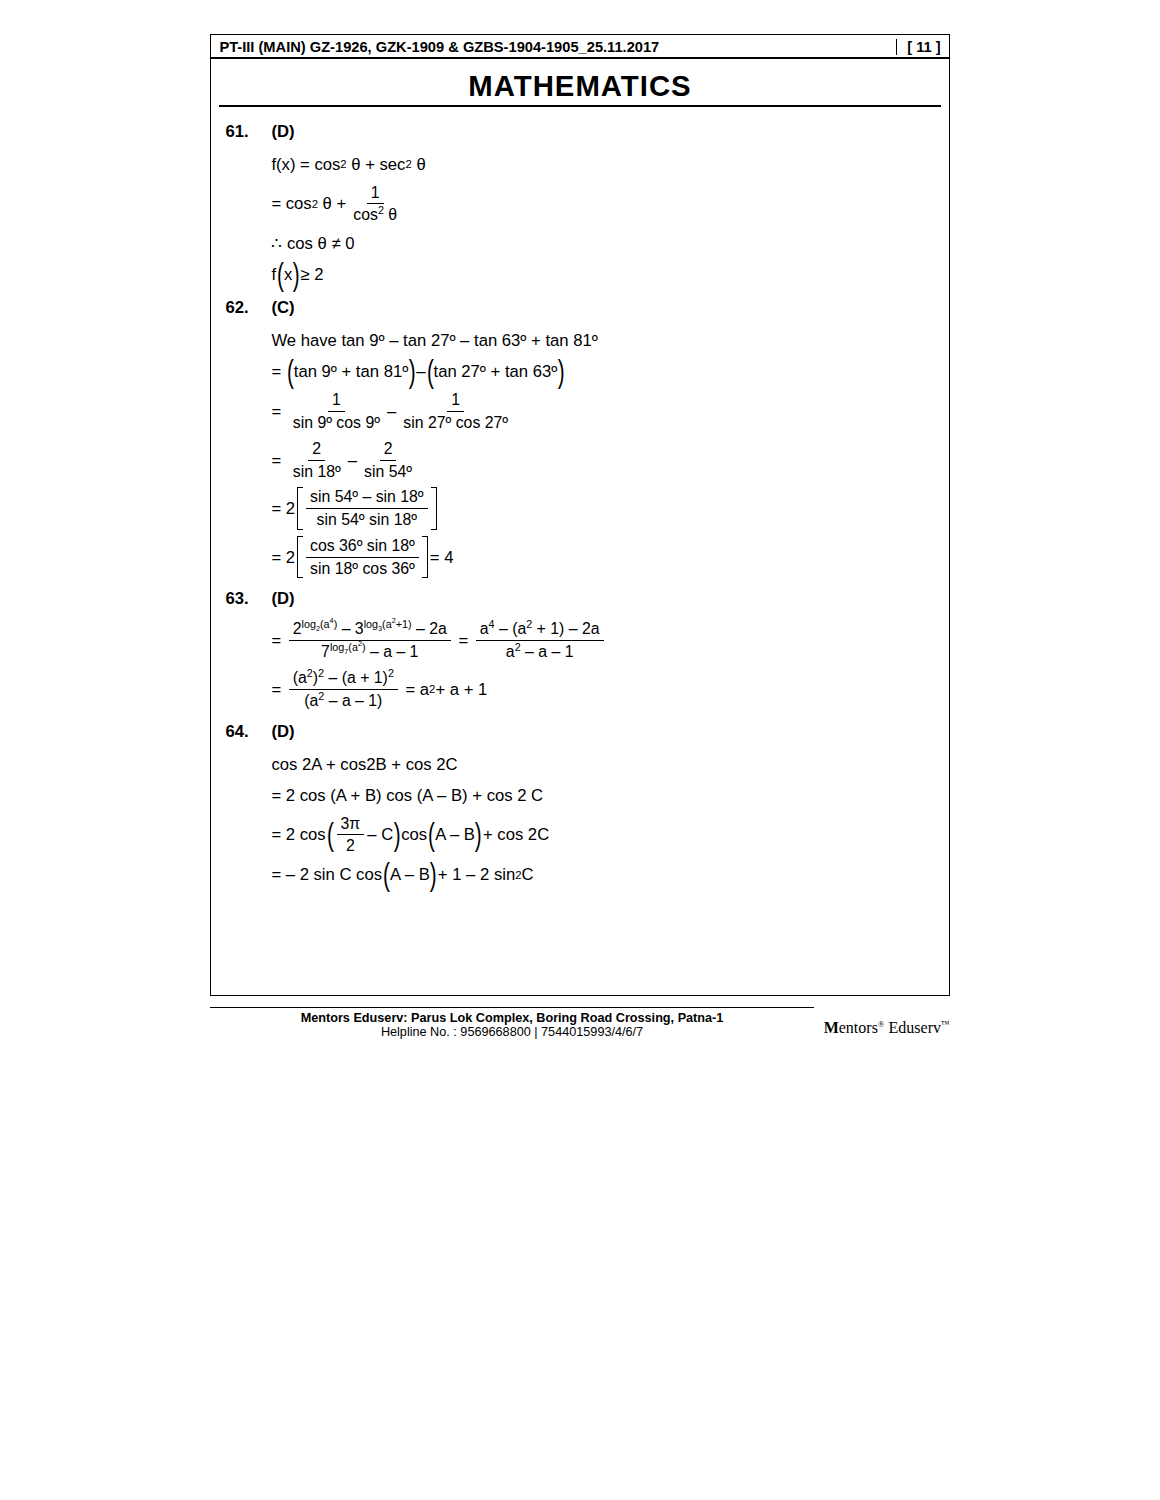PT-III (MAIN) GZ-1926, GZK-1909 & GZBS-1904-1905_25.11.2017
[ 11 ]
MATHEMATICS
61.
(D)
f(x) = cos2 θ + sec2 θ
= cos2 θ + 1 cos2 θ
∴ cos θ ≠ 0
fx ≥ 2
62.
(C)
We have tan 9º – tan 27º – tan 63º + tan 81º
= tan 9º + tan 81º – tan 27º + tan 63º
= 1 sin 9º cos 9º – 1 sin 27º cos 27º
= 2 sin 18º – 2 sin 54º
= 2sin 54º – sin 18º sin 54º sin 18º
= 2cos 36º sin 18º sin 18º cos 36º = 4
63.
(D)
= 2log2(a4) – 3log3(a2+1) – 2a 7log7(a2) – a – 1 = a4 – (a2 + 1) – 2a a2 – a – 1
= (a2)2 – (a + 1)2(a2 – a – 1) = a2 + a + 1
64.
(D)
cos 2A + cos2B + cos 2C
= 2 cos (A + B) cos (A – B) + cos 2 C
= 2 cos 3π 2 – C cosA – B + cos 2C
= – 2 sin C cosA – B + 1 – 2 sin2 C
Mentors Eduserv: Parus Lok Complex, Boring Road Crossing, Patna-1
Helpline No. : 9569668800 | 7544015993/4/6/7
Mentors® Eduserv™